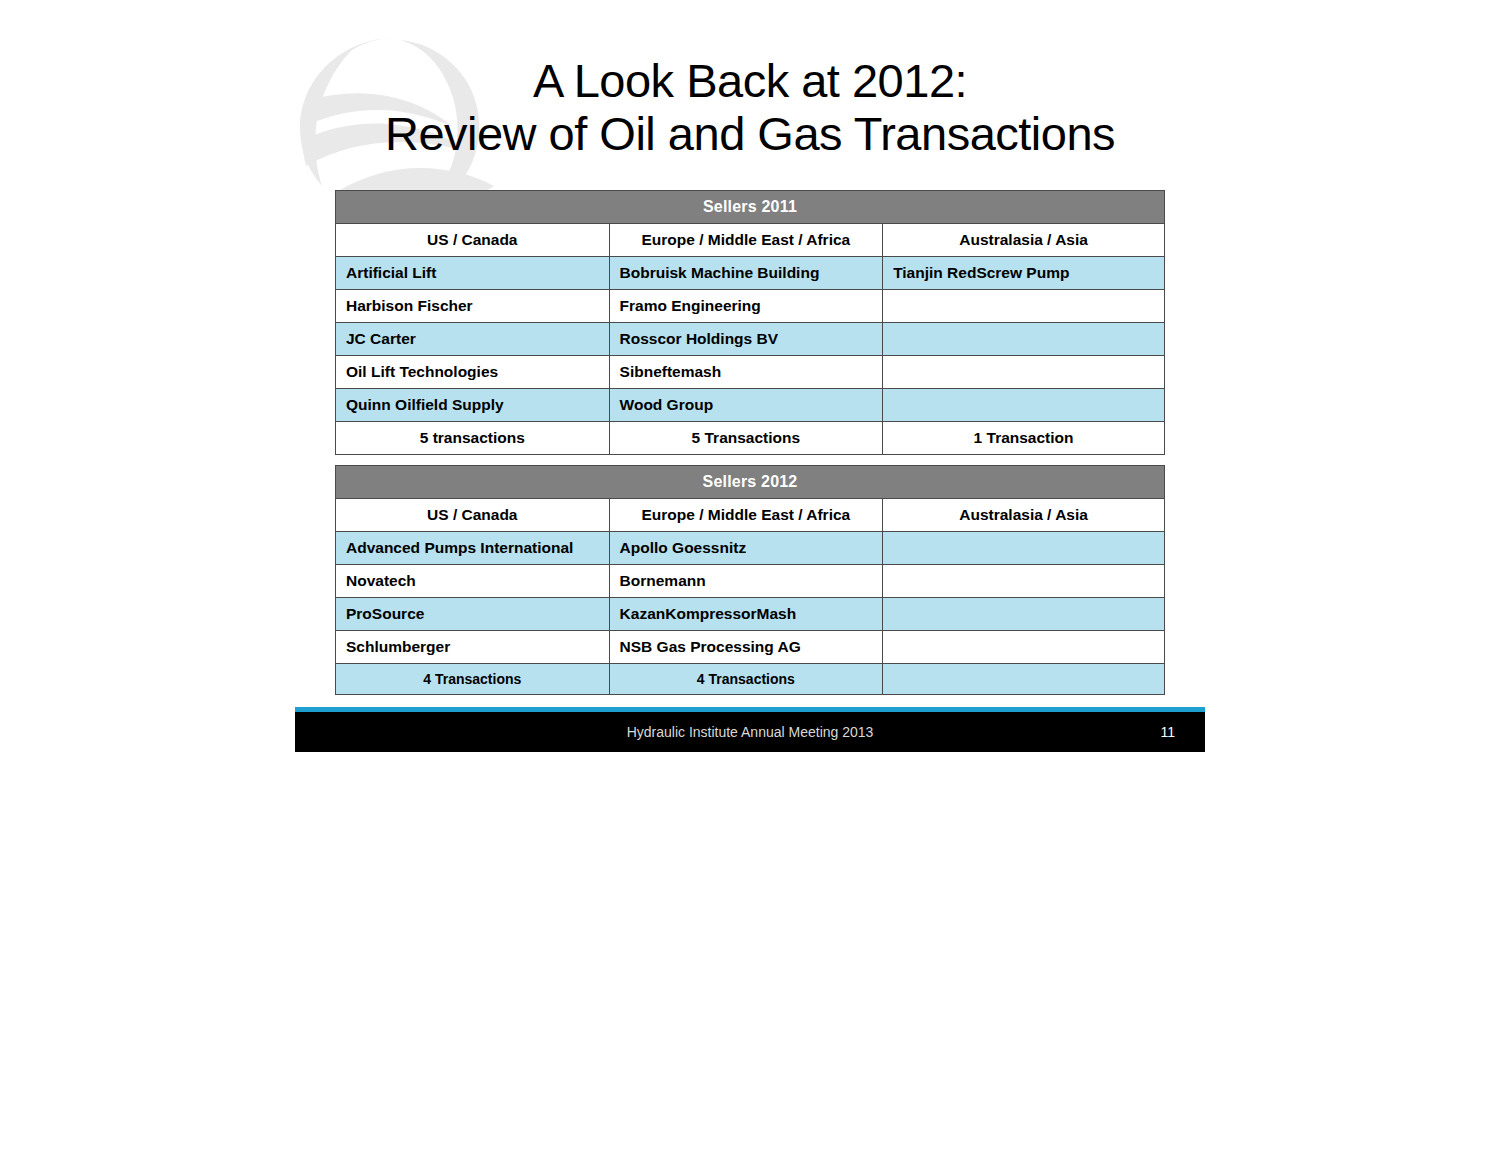A Look Back at 2012:
Review of Oil and Gas Transactions
| Sellers 2011 |
| US / Canada | Europe / Middle East / Africa | Australasia / Asia |
| Artificial Lift | Bobruisk Machine Building | Tianjin RedScrew Pump |
| Harbison Fischer | Framo Engineering | |
| JC Carter | Rosscor Holdings BV | |
| Oil Lift Technologies | Sibneftemash | |
| Quinn Oilfield Supply | Wood Group | |
| 5 transactions | 5 Transactions | 1 Transaction |
| Sellers 2012 |
| US / Canada | Europe / Middle East / Africa | Australasia / Asia |
| Advanced Pumps International | Apollo Goessnitz | |
| Novatech | Bornemann | |
| ProSource | KazanKompressorMash | |
| Schlumberger | NSB Gas Processing AG | |
| 4 Transactions | 4 Transactions | |
Hydraulic Institute Annual Meeting 2013
11